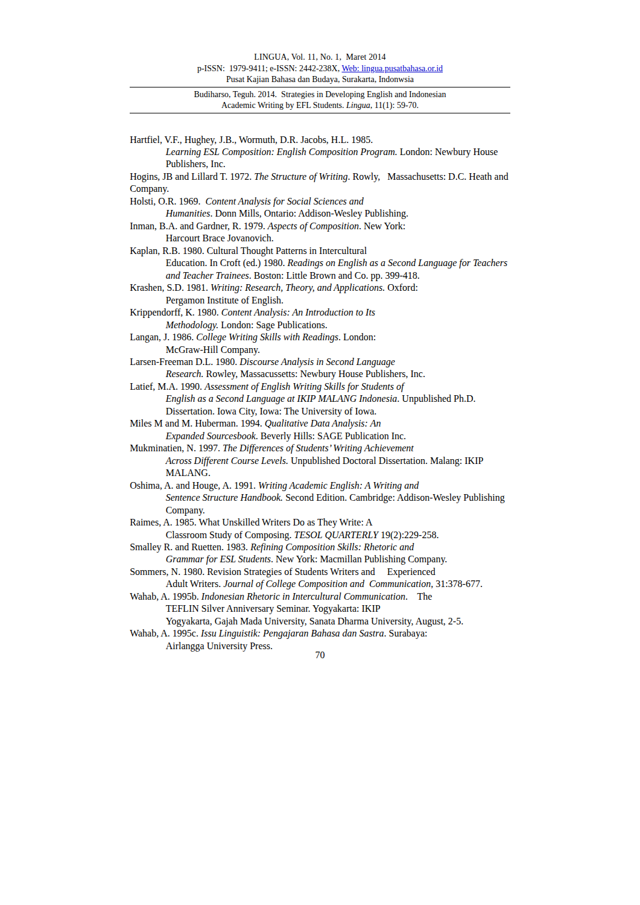LINGUA, Vol. 11, No. 1, Maret 2014
p-ISSN: 1979-9411; e-ISSN: 2442-238X, Web: lingua.pusatbahasa.or.id
Pusat Kajian Bahasa dan Budaya, Surakarta, Indonwsia
Budiharso, Teguh. 2014. Strategies in Developing English and Indonesian
Academic Writing by EFL Students. Lingua, 11(1): 59-70.
Hartfiel, V.F., Hughey, J.B., Wormuth, D.R. Jacobs, H.L. 1985.
Learning ESL Composition: English Composition Program. London: Newbury House Publishers, Inc.
Hogins, JB and Lillard T. 1972. The Structure of Writing. Rowly, Massachusetts: D.C. Heath and Company.
Holsti, O.R. 1969. Content Analysis for Social Sciences and
Humanities. Donn Mills, Ontario: Addison-Wesley Publishing.
Inman, B.A. and Gardner, R. 1979. Aspects of Composition. New York:
Harcourt Brace Jovanovich.
Kaplan, R.B. 1980. Cultural Thought Patterns in Intercultural
Education. In Croft (ed.) 1980. Readings on English as a Second Language for Teachers and Teacher Trainees. Boston: Little Brown and Co. pp. 399-418.
Krashen, S.D. 1981. Writing: Research, Theory, and Applications. Oxford:
Pergamon Institute of English.
Krippendorff, K. 1980. Content Analysis: An Introduction to Its
Methodology. London: Sage Publications.
Langan, J. 1986. College Writing Skills with Readings. London:
McGraw-Hill Company.
Larsen-Freeman D.L. 1980. Discourse Analysis in Second Language
Research. Rowley, Massacussetts: Newbury House Publishers, Inc.
Latief, M.A. 1990. Assessment of English Writing Skills for Students of
English as a Second Language at IKIP MALANG Indonesia. Unpublished Ph.D. Dissertation. Iowa City, Iowa: The University of Iowa.
Miles M and M. Huberman. 1994. Qualitative Data Analysis: An
Expanded Sourcesbook. Beverly Hills: SAGE Publication Inc.
Mukminatien, N. 1997. The Differences of Students’ Writing Achievement
Across Different Course Levels. Unpublished Doctoral Dissertation. Malang: IKIP MALANG.
Oshima, A. and Houge, A. 1991. Writing Academic English: A Writing and
Sentence Structure Handbook. Second Edition. Cambridge: Addison-Wesley Publishing Company.
Raimes, A. 1985. What Unskilled Writers Do as They Write: A
Classroom Study of Composing. TESOL QUARTERLY 19(2):229-258.
Smalley R. and Ruetten. 1983. Refining Composition Skills: Rhetoric and
Grammar for ESL Students. New York: Macmillan Publishing Company.
Sommers, N. 1980. Revision Strategies of Students Writers and Experienced
Adult Writers. Journal of College Composition and Communication, 31:378-677.
Wahab, A. 1995b. Indonesian Rhetoric in Intercultural Communication. The
TEFLIN Silver Anniversary Seminar. Yogyakarta: IKIP
Yogyakarta, Gajah Mada University, Sanata Dharma University, August, 2-5.
Wahab, A. 1995c. Issu Linguistik: Pengajaran Bahasa dan Sastra. Surabaya:
Airlangga University Press.
70